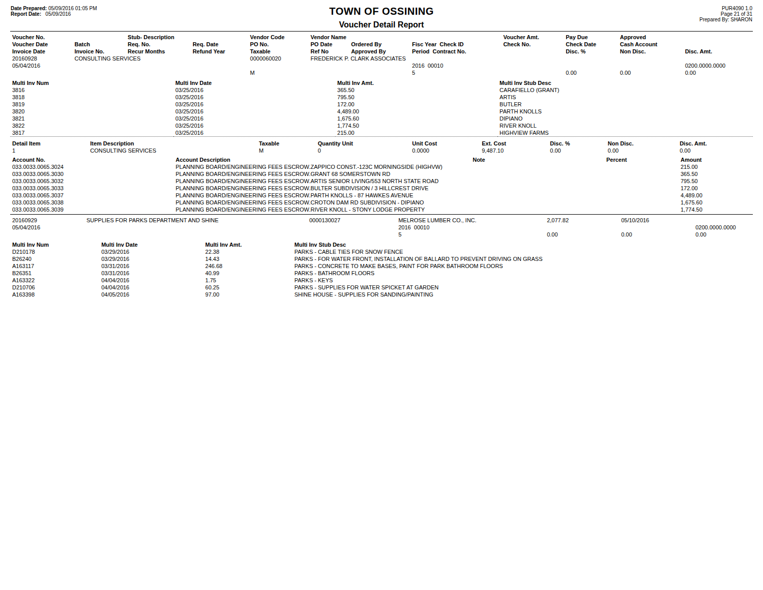| Date Prepared: 05/09/2016 01:05 PM Report Date: 05/09/2016 | TOWN OF OSSINING Voucher Detail Report | PUR4090 1.0 Page 21 of 31 Prepared By: SHARON |
| Voucher No. | Stub- Description | Vendor Code | Vendor Name | | Voucher Amt. | Pay Due | Approved |
| --- | --- | --- | --- | --- | --- | --- | --- |
| Voucher Date | Batch | Req. No. | Req. Date | PO No. | PO Date | Ordered By | Fisc Year Check ID | Check No. | Check Date | Cash Account |
| Invoice Date | Invoice No. | Recur Months | Refund Year | Taxable | Ref No | Approved By | Period Contract No. | | Disc. % | Non Disc. | Disc. Amt. |
| 20160928 | CONSULTING SERVICES | 0000060020 | FREDERICK P. CLARK ASSOCIATES | | | | |
| 05/04/2016 | | | | | | | 2016 00010 | | | | 0200.0000.0000 |
| | | | | M | | | 5 | | 0.00 | 0.00 | 0.00 |
| Multi Inv Num | Multi Inv Date | Multi Inv Amt. | Multi Inv Stub Desc |
| --- | --- | --- | --- |
| 3816 | 03/25/2016 | 365.50 | CARAFIELLO (GRANT) |
| 3818 | 03/25/2016 | 795.50 | ARTIS |
| 3819 | 03/25/2016 | 172.00 | BUTLER |
| 3820 | 03/25/2016 | 4,489.00 | PARTH KNOLLS |
| 3821 | 03/25/2016 | 1,675.60 | DIPIANO |
| 3822 | 03/25/2016 | 1,774.50 | RIVER KNOLL |
| 3817 | 03/25/2016 | 215.00 | HIGHVIEW FARMS |
| Detail Item | Item Description | Taxable | Quantity Unit | Unit Cost | Ext. Cost | Disc. % | Non Disc. | Disc. Amt. |
| --- | --- | --- | --- | --- | --- | --- | --- | --- |
| 1 | CONSULTING SERVICES | M | 0 | 0.0000 | 9,487.10 | 0.00 | 0.00 | 0.00 |
| Account No. | Account Description | Note | Percent | Amount |
| --- | --- | --- | --- | --- |
| 033.0033.0065.3024 | PLANNING BOARD/ENGINEERING FEES ESCROW.ZAPPICO CONST.-123C MORNINGSIDE (HIGHVW) | | | 215.00 |
| 033.0033.0065.3030 | PLANNING BOARD/ENGINEERING FEES ESCROW.GRANT 68 SOMERSTOWN RD | | | 365.50 |
| 033.0033.0065.3032 | PLANNING BOARD/ENGINEERING FEES ESCROW.ARTIS SENIOR LIVING/553 NORTH STATE ROAD | | | 795.50 |
| 033.0033.0065.3033 | PLANNING BOARD/ENGINEERING FEES ESCROW.BULTER SUBDIVISION / 3 HILLCREST DRIVE | | | 172.00 |
| 033.0033.0065.3037 | PLANNING BOARD/ENGINEERING FEES ESCROW.PARTH KNOLLS - 87 HAWKES AVENUE | | | 4,489.00 |
| 033.0033.0065.3038 | PLANNING BOARD/ENGINEERING FEES ESCROW.CROTON DAM RD SUBDIVISION - DIPIANO | | | 1,675.60 |
| 033.0033.0065.3039 | PLANNING BOARD/ENGINEERING FEES ESCROW.RIVER KNOLL - STONY LODGE PROPERTY | | | 1,774.50 |
| 20160929 | SUPPLIES FOR PARKS DEPARTMENT AND SHINE | 0000130027 | MELROSE LUMBER CO., INC. | 2,077.82 | 05/10/2016 | |
| 05/04/2016 | | | 2016 00010 | | | 0200.0000.0000 |
| | | | 5 | 0.00 | 0.00 | 0.00 |
| Multi Inv Num | Multi Inv Date | Multi Inv Amt. | Multi Inv Stub Desc |
| --- | --- | --- | --- |
| D210178 | 03/29/2016 | 22.38 | PARKS - CABLE TIES FOR SNOW FENCE |
| B26240 | 03/29/2016 | 14.43 | PARKS - FOR WATER FRONT, INSTALLATION OF BALLARD TO PREVENT DRIVING ON GRASS |
| A163117 | 03/31/2016 | 246.68 | PARKS - CONCRETE TO MAKE BASES, PAINT FOR PARK BATHROOM FLOORS |
| B26351 | 03/31/2016 | 40.99 | PARKS - BATHROOM FLOORS |
| A163322 | 04/04/2016 | 1.75 | PARKS - KEYS |
| D210706 | 04/04/2016 | 60.25 | PARKS - SUPPLIES FOR WATER SPICKET AT GARDEN |
| A163398 | 04/05/2016 | 97.00 | SHINE HOUSE - SUPPLIES FOR SANDING/PAINTING |